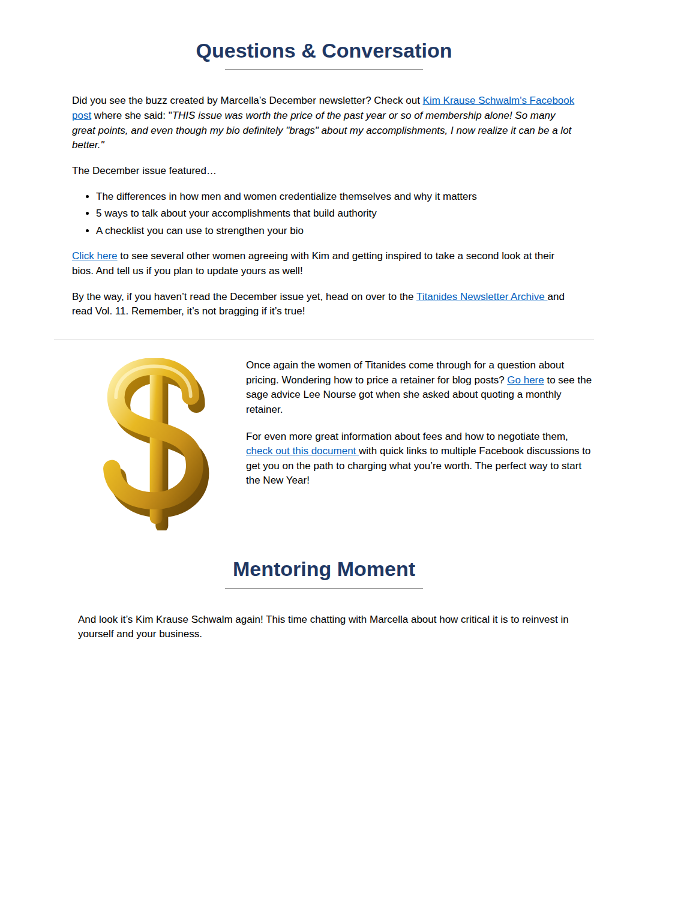Questions & Conversation
Did you see the buzz created by Marcella’s December newsletter? Check out Kim Krause Schwalm's Facebook post where she said: "THIS issue was worth the price of the past year or so of membership alone! So many great points, and even though my bio definitely "brags" about my accomplishments, I now realize it can be a lot better."
The December issue featured…
The differences in how men and women credentialize themselves and why it matters
5 ways to talk about your accomplishments that build authority
A checklist you can use to strengthen your bio
Click here to see several other women agreeing with Kim and getting inspired to take a second look at their bios. And tell us if you plan to update yours as well!
By the way, if you haven’t read the December issue yet, head on over to the Titanides Newsletter Archive and read Vol. 11. Remember, it’s not bragging if it’s true!
Once again the women of Titanides come through for a question about pricing. Wondering how to price a retainer for blog posts? Go here to see the sage advice Lee Nourse got when she asked about quoting a monthly retainer.
For even more great information about fees and how to negotiate them, check out this document with quick links to multiple Facebook discussions to get you on the path to charging what you’re worth. The perfect way to start the New Year!
Mentoring Moment
And look it’s Kim Krause Schwalm again! This time chatting with Marcella about how critical it is to reinvest in yourself and your business.